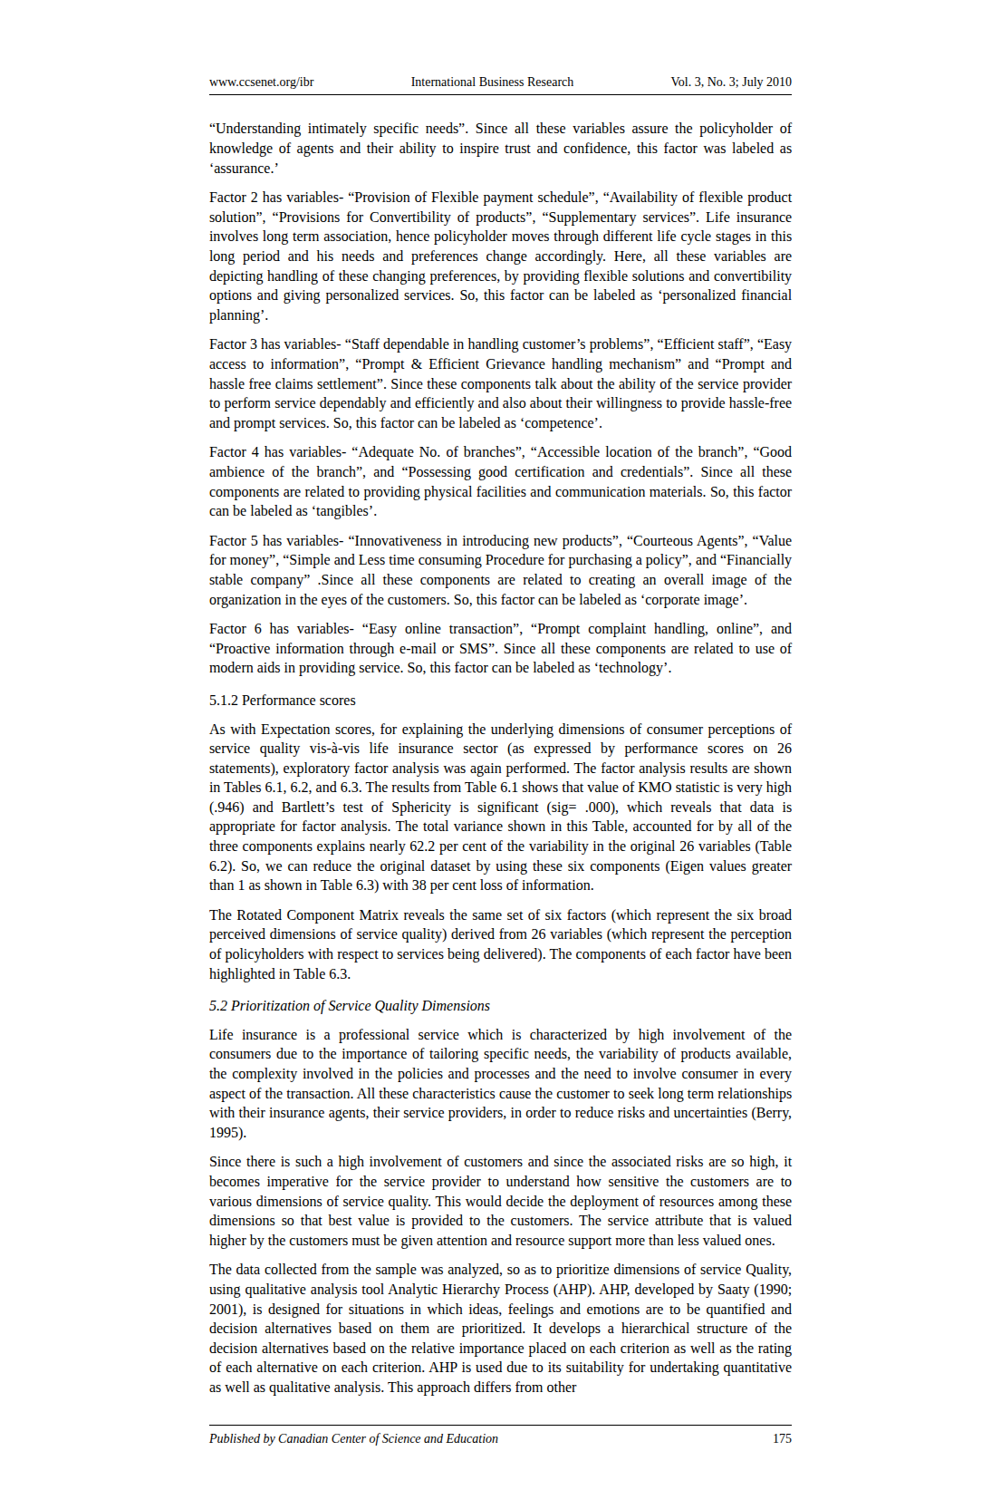www.ccsenet.org/ibr
International Business Research
Vol. 3, No. 3; July 2010
“Understanding intimately specific needs”. Since all these variables assure the policyholder of knowledge of agents and their ability to inspire trust and confidence, this factor was labeled as ‘assurance.’
Factor 2 has variables- “Provision of Flexible payment schedule”, “Availability of flexible product solution”, “Provisions for Convertibility of products”, “Supplementary services”. Life insurance involves long term association, hence policyholder moves through different life cycle stages in this long period and his needs and preferences change accordingly. Here, all these variables are depicting handling of these changing preferences, by providing flexible solutions and convertibility options and giving personalized services. So, this factor can be labeled as ‘personalized financial planning’.
Factor 3 has variables- “Staff dependable in handling customer’s problems”, “Efficient staff”, “Easy access to information”, “Prompt & Efficient Grievance handling mechanism” and “Prompt and hassle free claims settlement”. Since these components talk about the ability of the service provider to perform service dependably and efficiently and also about their willingness to provide hassle-free and prompt services. So, this factor can be labeled as ‘competence’.
Factor 4 has variables- “Adequate No. of branches”, “Accessible location of the branch”, “Good ambience of the branch”, and “Possessing good certification and credentials”. Since all these components are related to providing physical facilities and communication materials. So, this factor can be labeled as ‘tangibles’.
Factor 5 has variables- “Innovativeness in introducing new products”, “Courteous Agents”, “Value for money”, “Simple and Less time consuming Procedure for purchasing a policy”, and “Financially stable company” .Since all these components are related to creating an overall image of the organization in the eyes of the customers. So, this factor can be labeled as ‘corporate image’.
Factor 6 has variables- “Easy online transaction”, “Prompt complaint handling, online”, and “Proactive information through e-mail or SMS”. Since all these components are related to use of modern aids in providing service. So, this factor can be labeled as ‘technology’.
5.1.2 Performance scores
As with Expectation scores, for explaining the underlying dimensions of consumer perceptions of service quality vis-à-vis life insurance sector (as expressed by performance scores on 26 statements), exploratory factor analysis was again performed. The factor analysis results are shown in Tables 6.1, 6.2, and 6.3. The results from Table 6.1 shows that value of KMO statistic is very high (.946) and Bartlett’s test of Sphericity is significant (sig= .000), which reveals that data is appropriate for factor analysis. The total variance shown in this Table, accounted for by all of the three components explains nearly 62.2 per cent of the variability in the original 26 variables (Table 6.2). So, we can reduce the original dataset by using these six components (Eigen values greater than 1 as shown in Table 6.3) with 38 per cent loss of information.
The Rotated Component Matrix reveals the same set of six factors (which represent the six broad perceived dimensions of service quality) derived from 26 variables (which represent the perception of policyholders with respect to services being delivered). The components of each factor have been highlighted in Table 6.3.
5.2 Prioritization of Service Quality Dimensions
Life insurance is a professional service which is characterized by high involvement of the consumers due to the importance of tailoring specific needs, the variability of products available, the complexity involved in the policies and processes and the need to involve consumer in every aspect of the transaction. All these characteristics cause the customer to seek long term relationships with their insurance agents, their service providers, in order to reduce risks and uncertainties (Berry, 1995).
Since there is such a high involvement of customers and since the associated risks are so high, it becomes imperative for the service provider to understand how sensitive the customers are to various dimensions of service quality. This would decide the deployment of resources among these dimensions so that best value is provided to the customers. The service attribute that is valued higher by the customers must be given attention and resource support more than less valued ones.
The data collected from the sample was analyzed, so as to prioritize dimensions of service Quality, using qualitative analysis tool Analytic Hierarchy Process (AHP). AHP, developed by Saaty (1990; 2001), is designed for situations in which ideas, feelings and emotions are to be quantified and decision alternatives based on them are prioritized. It develops a hierarchical structure of the decision alternatives based on the relative importance placed on each criterion as well as the rating of each alternative on each criterion. AHP is used due to its suitability for undertaking quantitative as well as qualitative analysis. This approach differs from other
Published by Canadian Center of Science and Education
175